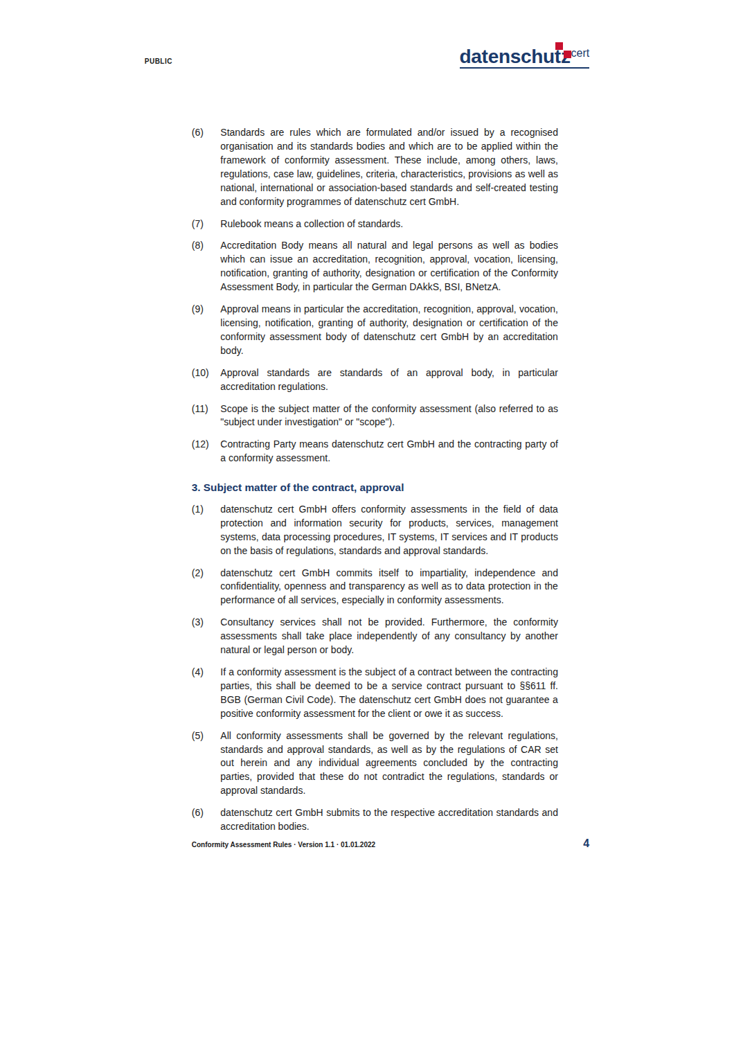PUBLIC
datenschutz cert
(6)
Standards are rules which are formulated and/or issued by a recognised organisation and its standards bodies and which are to be applied within the framework of conformity assessment. These include, among others, laws, regulations, case law, guidelines, criteria, characteristics, provisions as well as national, international or association-based standards and self-created testing and conformity programmes of datenschutz cert GmbH.
(7)
Rulebook means a collection of standards.
(8)
Accreditation Body means all natural and legal persons as well as bodies which can issue an accreditation, recognition, approval, vocation, licensing, notification, granting of authority, designation or certification of the Conformity Assessment Body, in particular the German DAkkS, BSI, BNetzA.
(9)
Approval means in particular the accreditation, recognition, approval, vocation, licensing, notification, granting of authority, designation or certification of the conformity assessment body of datenschutz cert GmbH by an accreditation body.
(10)
Approval standards are standards of an approval body, in particular accreditation regulations.
(11)
Scope is the subject matter of the conformity assessment (also referred to as "subject under investigation" or "scope").
(12)
Contracting Party means datenschutz cert GmbH and the contracting party of a conformity assessment.
3. Subject matter of the contract, approval
(1)
datenschutz cert GmbH offers conformity assessments in the field of data protection and information security for products, services, management systems, data processing procedures, IT systems, IT services and IT products on the basis of regulations, standards and approval standards.
(2)
datenschutz cert GmbH commits itself to impartiality, independence and confidentiality, openness and transparency as well as to data protection in the performance of all services, especially in conformity assessments.
(3)
Consultancy services shall not be provided. Furthermore, the conformity assessments shall take place independently of any consultancy by another natural or legal person or body.
(4)
If a conformity assessment is the subject of a contract between the contracting parties, this shall be deemed to be a service contract pursuant to §§611 ff. BGB (German Civil Code). The datenschutz cert GmbH does not guarantee a positive conformity assessment for the client or owe it as success.
(5)
All conformity assessments shall be governed by the relevant regulations, standards and approval standards, as well as by the regulations of CAR set out herein and any individual agreements concluded by the contracting parties, provided that these do not contradict the regulations, standards or approval standards.
(6)
datenschutz cert GmbH submits to the respective accreditation standards and accreditation bodies.
Conformity Assessment Rules · Version 1.1 · 01.01.2022
4